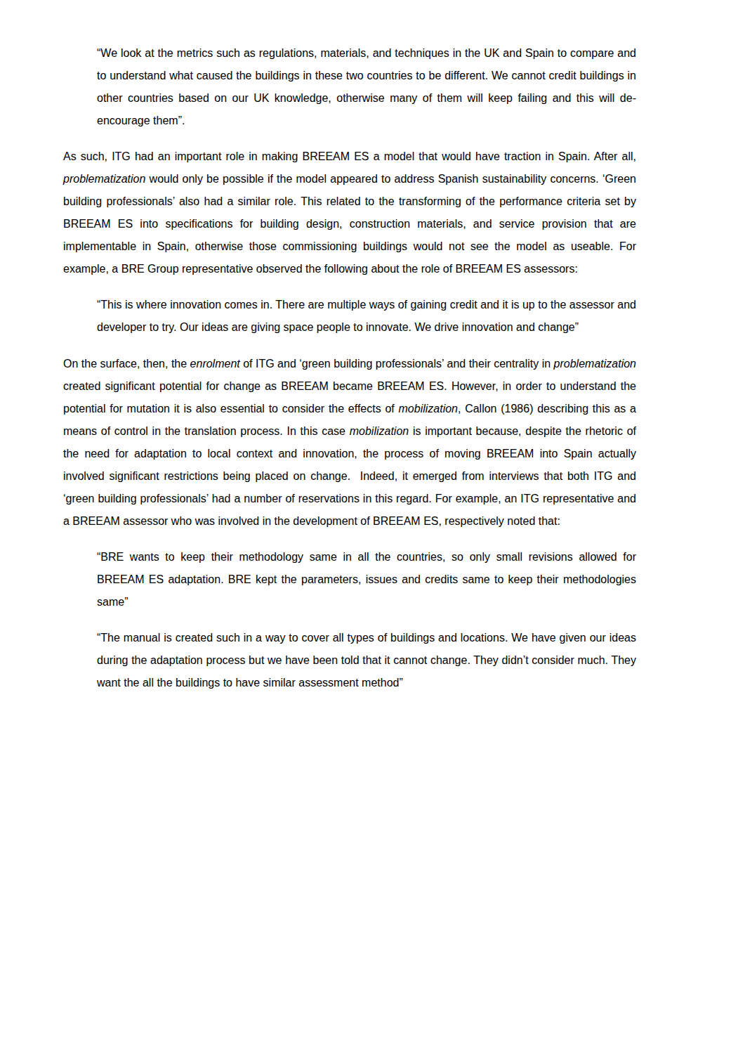“We look at the metrics such as regulations, materials, and techniques in the UK and Spain to compare and to understand what caused the buildings in these two countries to be different. We cannot credit buildings in other countries based on our UK knowledge, otherwise many of them will keep failing and this will de-encourage them”.
As such, ITG had an important role in making BREEAM ES a model that would have traction in Spain. After all, problematization would only be possible if the model appeared to address Spanish sustainability concerns. ‘Green building professionals’ also had a similar role. This related to the transforming of the performance criteria set by BREEAM ES into specifications for building design, construction materials, and service provision that are implementable in Spain, otherwise those commissioning buildings would not see the model as useable. For example, a BRE Group representative observed the following about the role of BREEAM ES assessors:
“This is where innovation comes in. There are multiple ways of gaining credit and it is up to the assessor and developer to try. Our ideas are giving space people to innovate. We drive innovation and change”
On the surface, then, the enrolment of ITG and ‘green building professionals’ and their centrality in problematization created significant potential for change as BREEAM became BREEAM ES. However, in order to understand the potential for mutation it is also essential to consider the effects of mobilization, Callon (1986) describing this as a means of control in the translation process. In this case mobilization is important because, despite the rhetoric of the need for adaptation to local context and innovation, the process of moving BREEAM into Spain actually involved significant restrictions being placed on change. Indeed, it emerged from interviews that both ITG and ‘green building professionals’ had a number of reservations in this regard. For example, an ITG representative and a BREEAM assessor who was involved in the development of BREEAM ES, respectively noted that:
“BRE wants to keep their methodology same in all the countries, so only small revisions allowed for BREEAM ES adaptation. BRE kept the parameters, issues and credits same to keep their methodologies same”
“The manual is created such in a way to cover all types of buildings and locations. We have given our ideas during the adaptation process but we have been told that it cannot change. They didn’t consider much. They want the all the buildings to have similar assessment method”